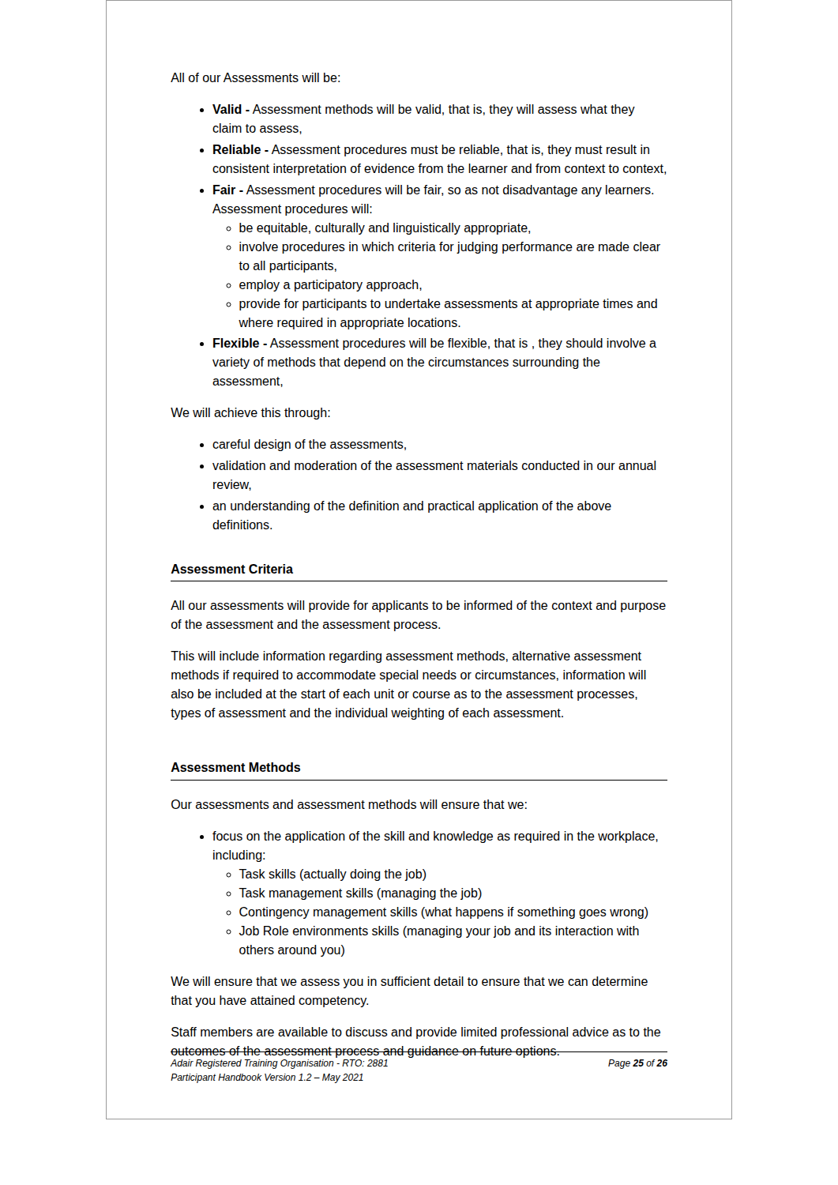All of our Assessments will be:
Valid - Assessment methods will be valid, that is, they will assess what they claim to assess,
Reliable - Assessment procedures must be reliable, that is, they must result in consistent interpretation of evidence from the learner and from context to context,
Fair - Assessment procedures will be fair, so as not disadvantage any learners. Assessment procedures will:
be equitable, culturally and linguistically appropriate,
involve procedures in which criteria for judging performance are made clear to all participants,
employ a participatory approach,
provide for participants to undertake assessments at appropriate times and where required in appropriate locations.
Flexible - Assessment procedures will be flexible, that is , they should involve a variety of methods that depend on the circumstances surrounding the assessment,
We will achieve this through:
careful design of the assessments,
validation and moderation of the assessment materials conducted in our annual review,
an understanding of the definition and practical application of the above definitions.
Assessment Criteria
All our assessments will provide for applicants to be informed of the context and purpose of the assessment and the assessment process.
This will include information regarding assessment methods, alternative assessment methods if required to accommodate special needs or circumstances, information will also be included at the start of each unit or course as to the assessment processes, types of assessment and the individual weighting of each assessment.
Assessment Methods
Our assessments and assessment methods will ensure that we:
focus on the application of the skill and knowledge as required in the workplace, including:
Task skills (actually doing the job)
Task management skills (managing the job)
Contingency management skills (what happens if something goes wrong)
Job Role environments skills (managing your job and its interaction with others around you)
We will ensure that we assess you in sufficient detail to ensure that we can determine that you have attained competency.
Staff members are available to discuss and provide limited professional advice as to the outcomes of the assessment process and guidance on future options.
Adair Registered Training Organisation - RTO: 2881
Participant Handbook Version 1.2 – May 2021
Page 25 of 26